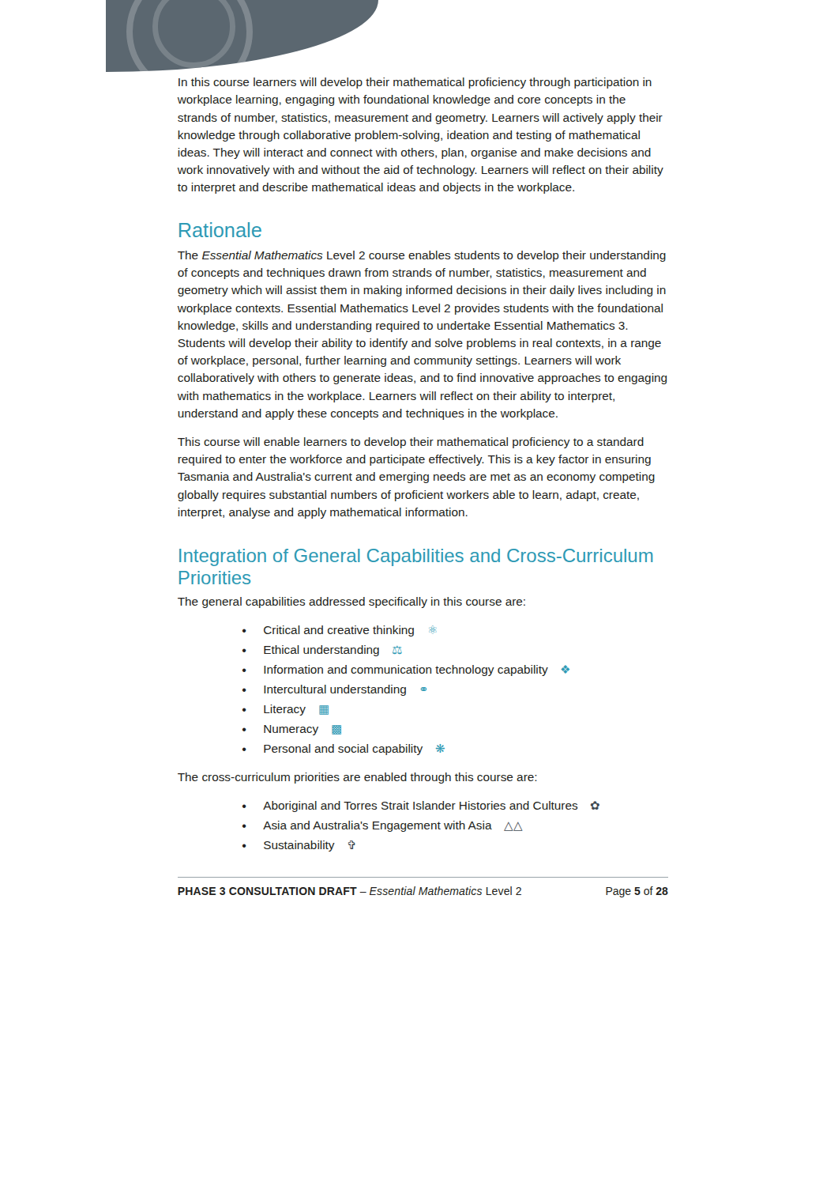In this course learners will develop their mathematical proficiency through participation in workplace learning, engaging with foundational knowledge and core concepts in the strands of number, statistics, measurement and geometry. Learners will actively apply their knowledge through collaborative problem-solving, ideation and testing of mathematical ideas. They will interact and connect with others, plan, organise and make decisions and work innovatively with and without the aid of technology. Learners will reflect on their ability to interpret and describe mathematical ideas and objects in the workplace.
Rationale
The Essential Mathematics Level 2 course enables students to develop their understanding of concepts and techniques drawn from strands of number, statistics, measurement and geometry which will assist them in making informed decisions in their daily lives including in workplace contexts. Essential Mathematics Level 2 provides students with the foundational knowledge, skills and understanding required to undertake Essential Mathematics 3. Students will develop their ability to identify and solve problems in real contexts, in a range of workplace, personal, further learning and community settings. Learners will work collaboratively with others to generate ideas, and to find innovative approaches to engaging with mathematics in the workplace. Learners will reflect on their ability to interpret, understand and apply these concepts and techniques in the workplace.
This course will enable learners to develop their mathematical proficiency to a standard required to enter the workforce and participate effectively. This is a key factor in ensuring Tasmania and Australia's current and emerging needs are met as an economy competing globally requires substantial numbers of proficient workers able to learn, adapt, create, interpret, analyse and apply mathematical information.
Integration of General Capabilities and Cross-Curriculum Priorities
The general capabilities addressed specifically in this course are:
Critical and creative thinking ⚛
Ethical understanding ⚖
Information and communication technology capability ❖
Intercultural understanding ⚭
Literacy ▦
Numeracy ▩
Personal and social capability ❋
The cross-curriculum priorities are enabled through this course are:
Aboriginal and Torres Strait Islander Histories and Cultures ✿
Asia and Australia's Engagement with Asia △△
Sustainability ✞
PHASE 3 CONSULTATION DRAFT – Essential Mathematics Level 2
Page 5 of 28